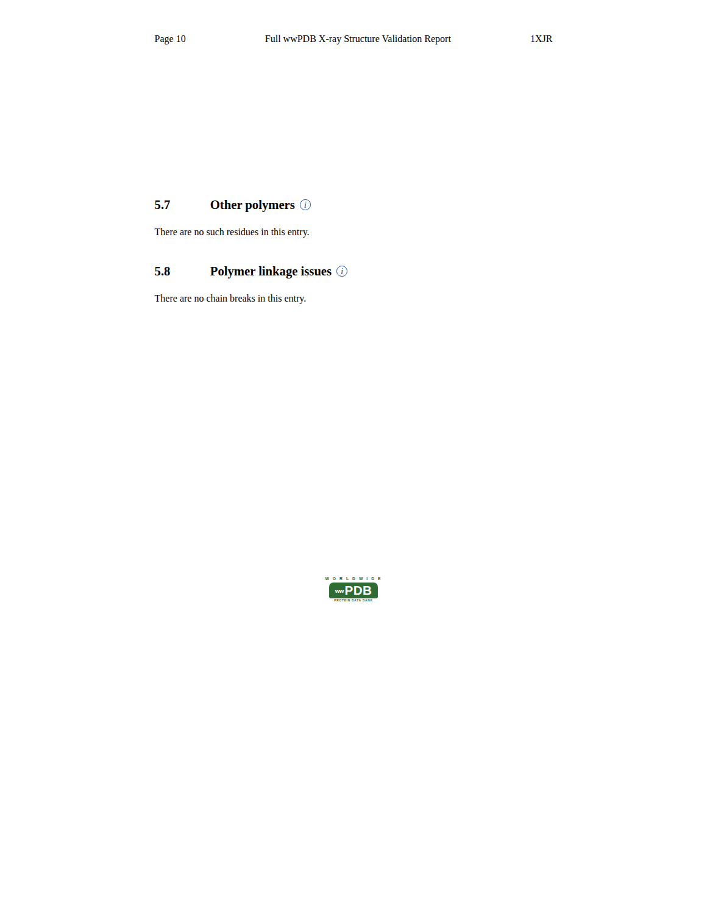Page 10
Full wwPDB X-ray Structure Validation Report
1XJR
5.7 Other polymers i
There are no such residues in this entry.
5.8 Polymer linkage issues i
There are no chain breaks in this entry.
W O R L D W I D E
ww PDB
PROTEIN DATA BANK